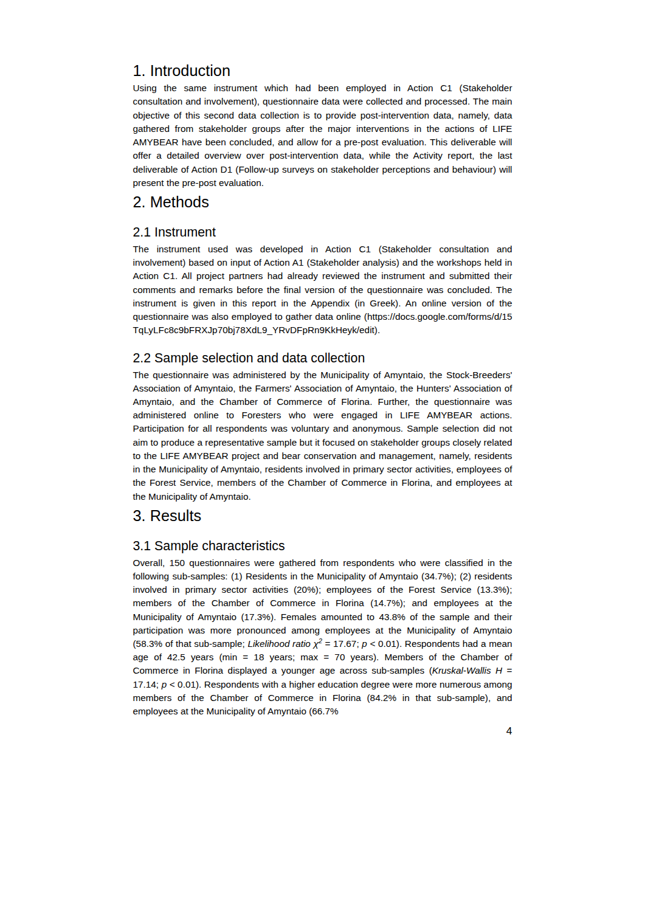1. Introduction
Using the same instrument which had been employed in Action C1 (Stakeholder consultation and involvement), questionnaire data were collected and processed. The main objective of this second data collection is to provide post-intervention data, namely, data gathered from stakeholder groups after the major interventions in the actions of LIFE AMYBEAR have been concluded, and allow for a pre-post evaluation. This deliverable will offer a detailed overview over post-intervention data, while the Activity report, the last deliverable of Action D1 (Follow-up surveys on stakeholder perceptions and behaviour) will present the pre-post evaluation.
2. Methods
2.1 Instrument
The instrument used was developed in Action C1 (Stakeholder consultation and involvement) based on input of Action A1 (Stakeholder analysis) and the workshops held in Action C1. All project partners had already reviewed the instrument and submitted their comments and remarks before the final version of the questionnaire was concluded. The instrument is given in this report in the Appendix (in Greek). An online version of the questionnaire was also employed to gather data online (https://docs.google.com/forms/d/15TqLyLFc8c9bFRXJp70bj78XdL9_YRvDFpRn9KkHeyk/edit).
2.2 Sample selection and data collection
The questionnaire was administered by the Municipality of Amyntaio, the Stock-Breeders' Association of Amyntaio, the Farmers' Association of Amyntaio, the Hunters' Association of Amyntaio, and the Chamber of Commerce of Florina. Further, the questionnaire was administered online to Foresters who were engaged in LIFE AMYBEAR actions. Participation for all respondents was voluntary and anonymous. Sample selection did not aim to produce a representative sample but it focused on stakeholder groups closely related to the LIFE AMYBEAR project and bear conservation and management, namely, residents in the Municipality of Amyntaio, residents involved in primary sector activities, employees of the Forest Service, members of the Chamber of Commerce in Florina, and employees at the Municipality of Amyntaio.
3. Results
3.1 Sample characteristics
Overall, 150 questionnaires were gathered from respondents who were classified in the following sub-samples: (1) Residents in the Municipality of Amyntaio (34.7%); (2) residents involved in primary sector activities (20%); employees of the Forest Service (13.3%); members of the Chamber of Commerce in Florina (14.7%); and employees at the Municipality of Amyntaio (17.3%). Females amounted to 43.8% of the sample and their participation was more pronounced among employees at the Municipality of Amyntaio (58.3% of that sub-sample; Likelihood ratio χ2 = 17.67; p < 0.01). Respondents had a mean age of 42.5 years (min = 18 years; max = 70 years). Members of the Chamber of Commerce in Florina displayed a younger age across sub-samples (Kruskal-Wallis H = 17.14; p < 0.01). Respondents with a higher education degree were more numerous among members of the Chamber of Commerce in Florina (84.2% in that sub-sample), and employees at the Municipality of Amyntaio (66.7%
4